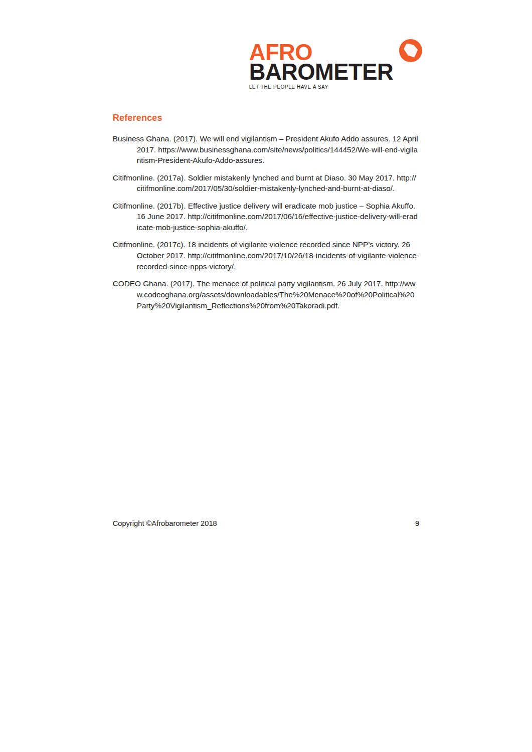AFRO BAROMETER
Let the people have a say
References
Business Ghana. (2017). We will end vigilantism – President Akufo Addo assures. 12 April 2017. https://www.businessghana.com/site/news/politics/144452/We-will-end-vigilantism-President-Akufo-Addo-assures.
Citifmonline. (2017a). Soldier mistakenly lynched and burnt at Diaso. 30 May 2017. http://citifmonline.com/2017/05/30/soldier-mistakenly-lynched-and-burnt-at-diaso/.
Citifmonline. (2017b). Effective justice delivery will eradicate mob justice – Sophia Akuffo. 16 June 2017. http://citifmonline.com/2017/06/16/effective-justice-delivery-will-eradicate-mob-justice-sophia-akuffo/.
Citifmonline. (2017c). 18 incidents of vigilante violence recorded since NPP’s victory. 26 October 2017. http://citifmonline.com/2017/10/26/18-incidents-of-vigilante-violence-recorded-since-npps-victory/.
CODEO Ghana. (2017). The menace of political party vigilantism. 26 July 2017. http://www.codeoghana.org/assets/downloadables/The%20Menace%20of%20Political%20Party%20Vigilantism_Reflections%20from%20Takoradi.pdf.
Copyright ©Afrobarometer 2018
9